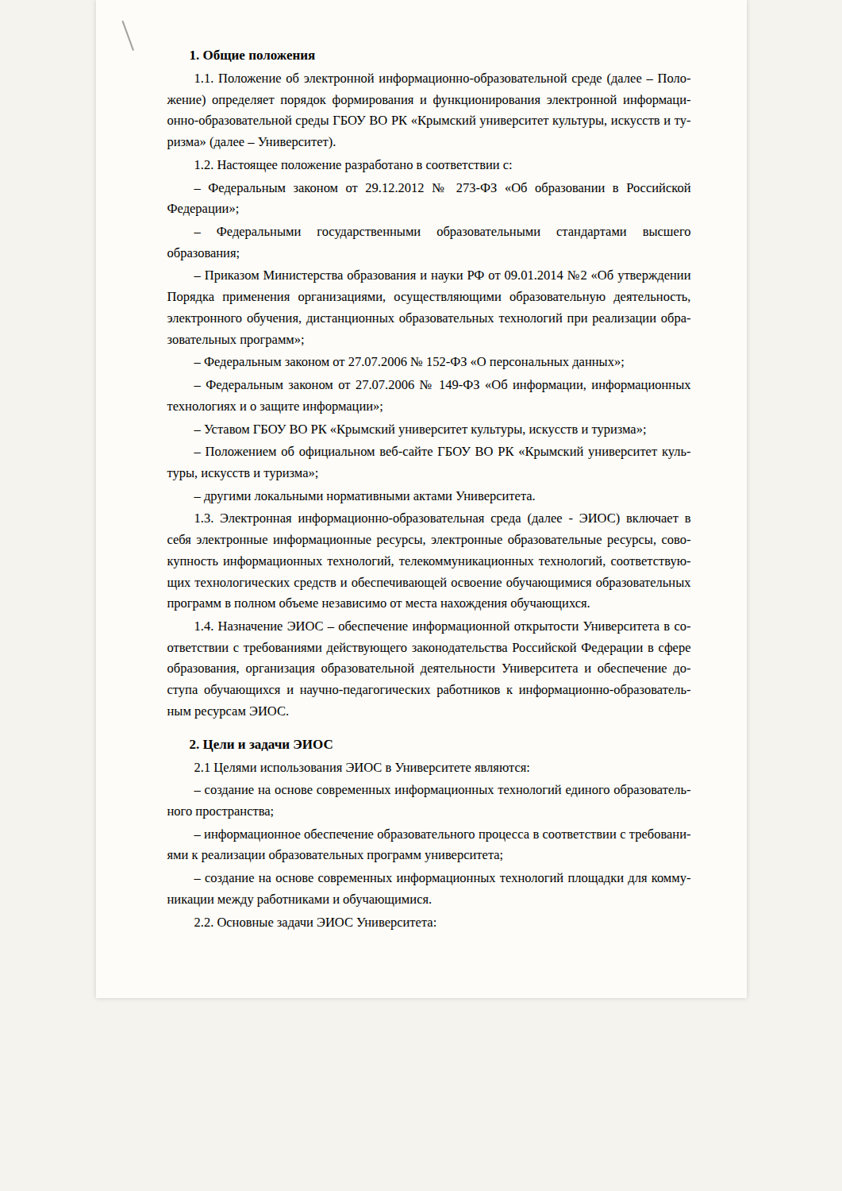1. Общие положения
1.1. Положение об электронной информационно-образовательной среде (далее – Положение) определяет порядок формирования и функционирования электронной информационно-образовательной среды ГБОУ ВО РК «Крымский университет культуры, искусств и туризма» (далее – Университет).
1.2. Настоящее положение разработано в соответствии с:
– Федеральным законом от 29.12.2012 № 273-ФЗ «Об образовании в Российской Федерации»;
– Федеральными государственными образовательными стандартами высшего образования;
– Приказом Министерства образования и науки РФ от 09.01.2014 №2 «Об утверждении Порядка применения организациями, осуществляющими образовательную деятельность, электронного обучения, дистанционных образовательных технологий при реализации образовательных программ»;
– Федеральным законом от 27.07.2006 № 152-ФЗ «О персональных данных»;
– Федеральным законом от 27.07.2006 № 149-ФЗ «Об информации, информационных технологиях и о защите информации»;
– Уставом ГБОУ ВО РК «Крымский университет культуры, искусств и туризма»;
– Положением об официальном веб-сайте ГБОУ ВО РК «Крымский университет культуры, искусств и туризма»;
– другими локальными нормативными актами Университета.
1.3. Электронная информационно-образовательная среда (далее - ЭИОС) включает в себя электронные информационные ресурсы, электронные образовательные ресурсы, совокупность информационных технологий, телекоммуникационных технологий, соответствующих технологических средств и обеспечивающей освоение обучающимися образовательных программ в полном объеме независимо от места нахождения обучающихся.
1.4. Назначение ЭИОС – обеспечение информационной открытости Университета в соответствии с требованиями действующего законодательства Российской Федерации в сфере образования, организация образовательной деятельности Университета и обеспечение доступа обучающихся и научно-педагогических работников к информационно-образовательным ресурсам ЭИОС.
2. Цели и задачи ЭИОС
2.1 Целями использования ЭИОС в Университете являются:
– создание на основе современных информационных технологий единого образовательного пространства;
– информационное обеспечение образовательного процесса в соответствии с требованиями к реализации образовательных программ университета;
– создание на основе современных информационных технологий площадки для коммуникации между работниками и обучающимися.
2.2. Основные задачи ЭИОС Университета: